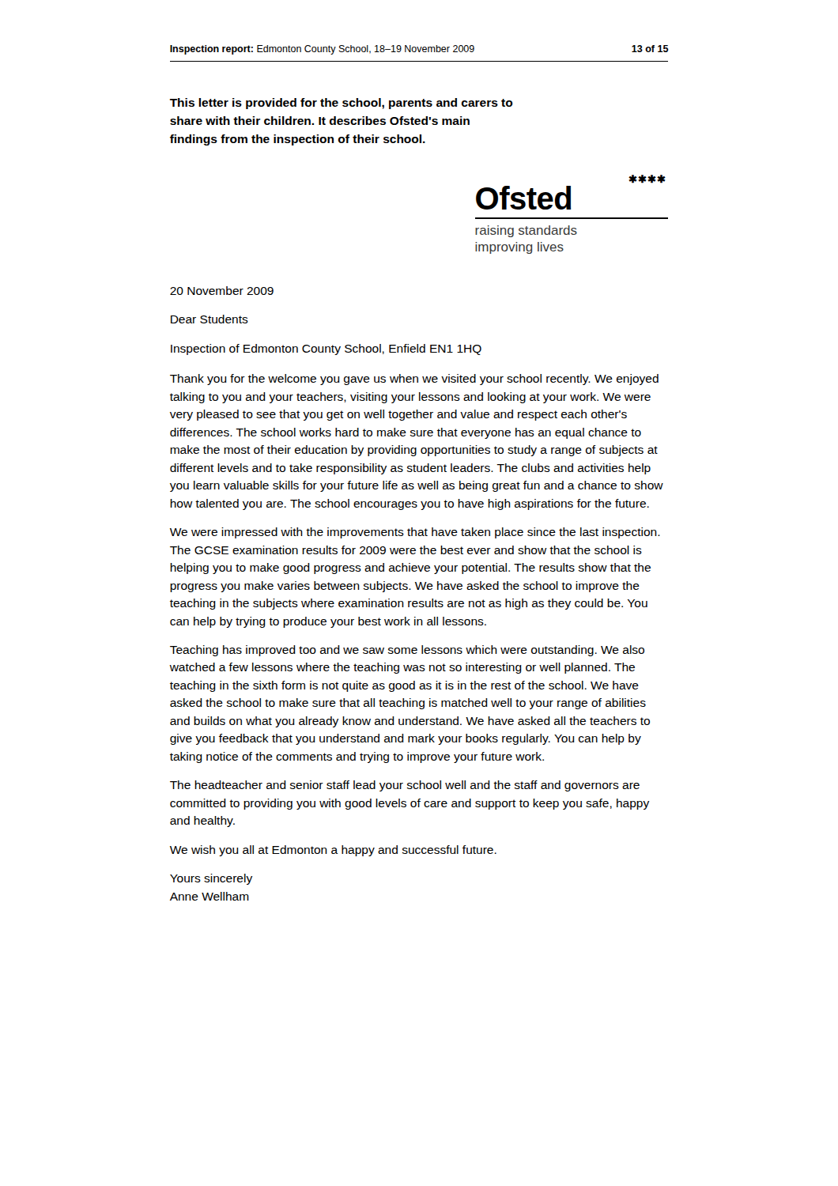Inspection report: Edmonton County School, 18–19 November 2009
13 of 15
This letter is provided for the school, parents and carers to share with their children. It describes Ofsted's main findings from the inspection of their school.
✱✱✱✱
Ofsted
raising standards
improving lives
20 November 2009
Dear Students
Inspection of Edmonton County School, Enfield EN1 1HQ
Thank you for the welcome you gave us when we visited your school recently. We enjoyed talking to you and your teachers, visiting your lessons and looking at your work. We were very pleased to see that you get on well together and value and respect each other's differences. The school works hard to make sure that everyone has an equal chance to make the most of their education by providing opportunities to study a range of subjects at different levels and to take responsibility as student leaders. The clubs and activities help you learn valuable skills for your future life as well as being great fun and a chance to show how talented you are. The school encourages you to have high aspirations for the future.
We were impressed with the improvements that have taken place since the last inspection. The GCSE examination results for 2009 were the best ever and show that the school is helping you to make good progress and achieve your potential. The results show that the progress you make varies between subjects. We have asked the school to improve the teaching in the subjects where examination results are not as high as they could be. You can help by trying to produce your best work in all lessons.
Teaching has improved too and we saw some lessons which were outstanding. We also watched a few lessons where the teaching was not so interesting or well planned. The teaching in the sixth form is not quite as good as it is in the rest of the school. We have asked the school to make sure that all teaching is matched well to your range of abilities and builds on what you already know and understand. We have asked all the teachers to give you feedback that you understand and mark your books regularly. You can help by taking notice of the comments and trying to improve your future work.
The headteacher and senior staff lead your school well and the staff and governors are committed to providing you with good levels of care and support to keep you safe, happy and healthy.
We wish you all at Edmonton a happy and successful future.
Yours sincerely
Anne Wellham